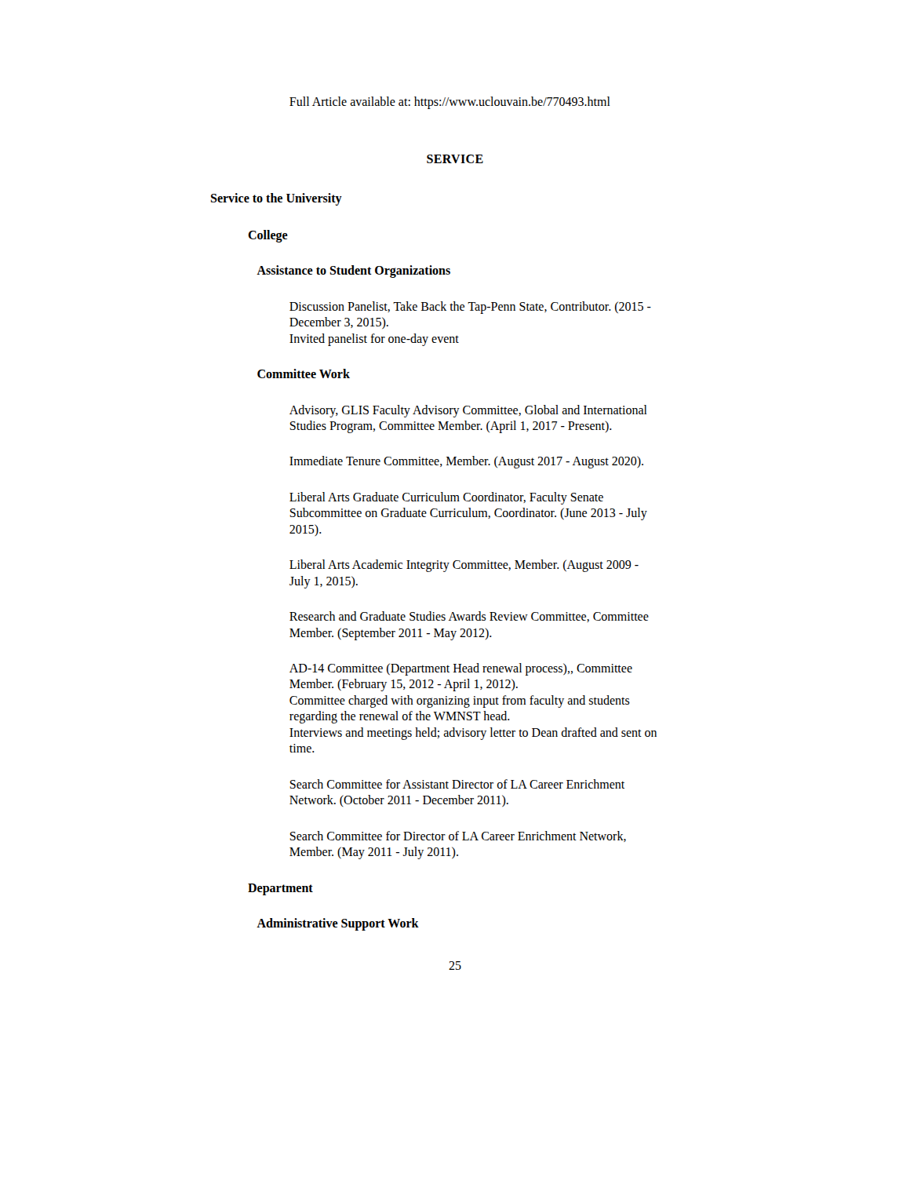Full Article available at: https://www.uclouvain.be/770493.html
SERVICE
Service to the University
College
Assistance to Student Organizations
Discussion Panelist, Take Back the Tap-Penn State, Contributor. (2015 - December 3, 2015).
Invited panelist for one-day event
Committee Work
Advisory, GLIS Faculty Advisory Committee, Global and International Studies Program, Committee Member. (April 1, 2017 - Present).
Immediate Tenure Committee, Member. (August 2017 - August 2020).
Liberal Arts Graduate Curriculum Coordinator, Faculty Senate Subcommittee on Graduate Curriculum, Coordinator. (June 2013 - July 2015).
Liberal Arts Academic Integrity Committee, Member. (August 2009 - July 1, 2015).
Research and Graduate Studies Awards Review Committee, Committee Member. (September 2011 - May 2012).
AD-14 Committee (Department Head renewal process),, Committee Member. (February 15, 2012 - April 1, 2012).
Committee charged with organizing input from faculty and students regarding the renewal of the WMNST head.
Interviews and meetings held; advisory letter to Dean drafted and sent on time.
Search Committee for Assistant Director of LA Career Enrichment Network. (October 2011 - December 2011).
Search Committee for Director of LA Career Enrichment Network, Member. (May 2011 - July 2011).
Department
Administrative Support Work
25